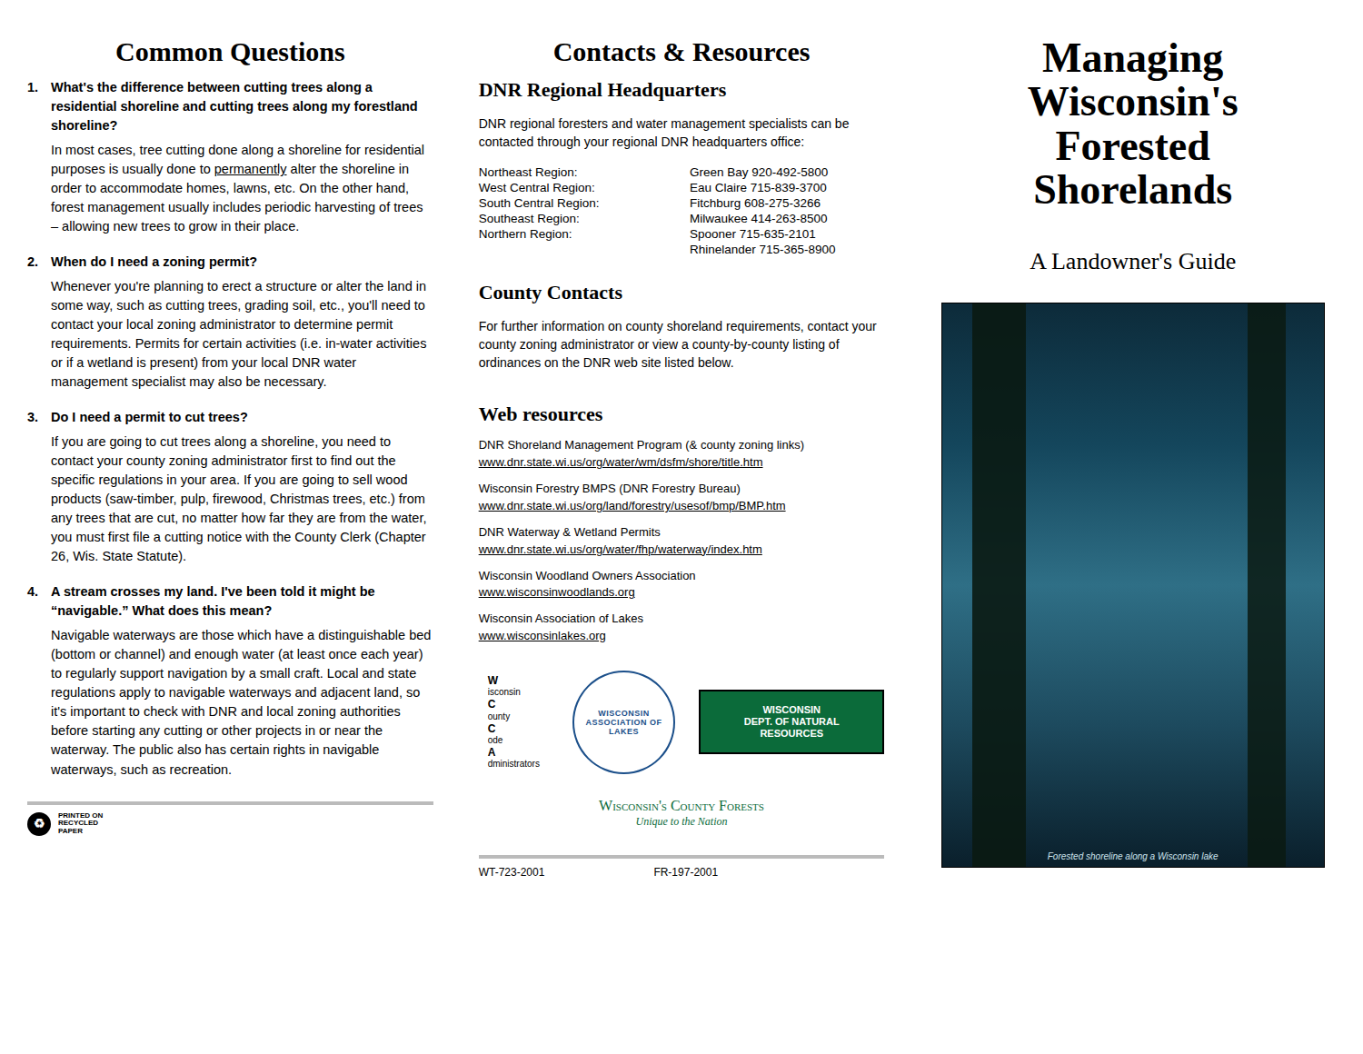Common Questions
What's the difference between cutting trees along a residential shoreline and cutting trees along my forestland shoreline? In most cases, tree cutting done along a shoreline for residential purposes is usually done to permanently alter the shoreline in order to accommodate homes, lawns, etc. On the other hand, forest management usually includes periodic harvesting of trees – allowing new trees to grow in their place.
When do I need a zoning permit? Whenever you're planning to erect a structure or alter the land in some way, such as cutting trees, grading soil, etc., you'll need to contact your local zoning administrator to determine permit requirements. Permits for certain activities (i.e. in-water activities or if a wetland is present) from your local DNR water management specialist may also be necessary.
Do I need a permit to cut trees? If you are going to cut trees along a shoreline, you need to contact your county zoning administrator first to find out the specific regulations in your area. If you are going to sell wood products (saw-timber, pulp, firewood, Christmas trees, etc.) from any trees that are cut, no matter how far they are from the water, you must first file a cutting notice with the County Clerk (Chapter 26, Wis. State Statute).
A stream crosses my land. I've been told it might be “navigable.” What does this mean? Navigable waterways are those which have a distinguishable bed (bottom or channel) and enough water (at least once each year) to regularly support navigation by a small craft. Local and state regulations apply to navigable waterways and adjacent land, so it's important to check with DNR and local zoning authorities before starting any cutting or other projects in or near the waterway. The public also has certain rights in navigable waterways, such as recreation.
♻ Printed on
Recycled
Paper
Contacts & Resources
DNR Regional Headquarters
DNR regional foresters and water management specialists can be contacted through your regional DNR headquarters office:
| Northeast Region: | Green Bay 920-492-5800 |
| West Central Region: | Eau Claire 715-839-3700 |
| South Central Region: | Fitchburg 608-275-3266 |
| Southeast Region: | Milwaukee 414-263-8500 |
| Northern Region: | Spooner 715-635-2101 |
| | Rhinelander 715-365-8900 |
County Contacts
For further information on county shoreland requirements, contact your county zoning administrator or view a county-by-county listing of ordinances on the DNR web site listed below.
Web resources
DNR Shoreland Management Program (& county zoning links)
www.dnr.state.wi.us/org/water/wm/dsfm/shore/title.htm
Wisconsin Forestry BMPS (DNR Forestry Bureau)
www.dnr.state.wi.us/org/land/forestry/usesof/bmp/BMP.htm
DNR Waterway & Wetland Permits
www.dnr.state.wi.us/org/water/fhp/waterway/index.htm
Wisconsin Woodland Owners Association
www.wisconsinwoodlands.org
Wisconsin Association of Lakes
www.wisconsinlakes.org
Wisconsin County Code Administrators
Wisconsin Association of Lakes
WISCONSIN
DEPT. OF NATURAL RESOURCES
Wisconsin's County Forests Unique to the Nation
WT-723-2001 FR-197-2001
Managing
Wisconsin's
Forested
Shorelands
A Landowner's Guide
Forested shoreline along a Wisconsin lake